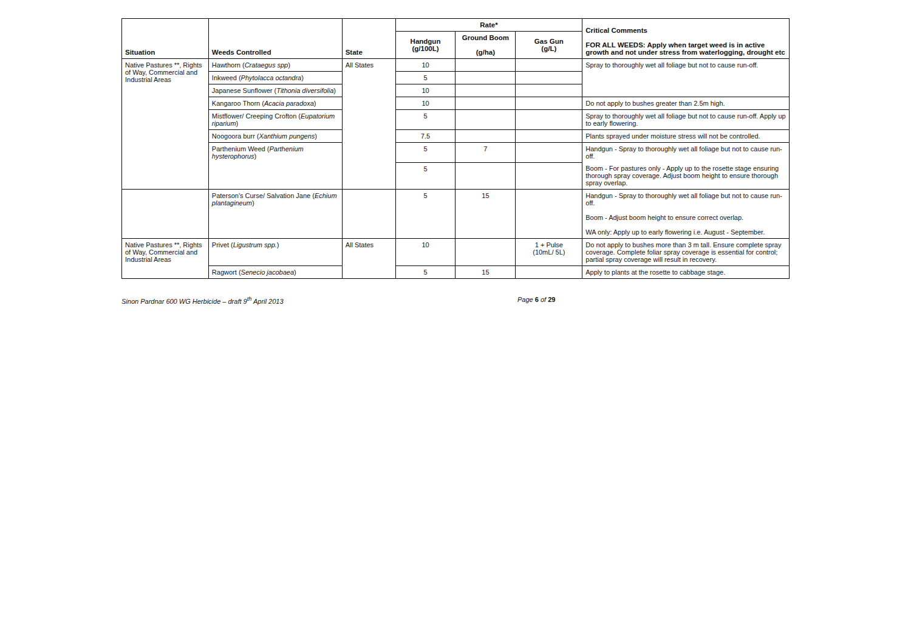| Situation | Weeds Controlled | State | Rate* | Critical Comments FOR ALL WEEDS: Apply when target weed is in active growth and not under stress from waterlogging, drought etc |
| --- | --- | --- | --- | --- |
| Handgun (g/100L) | Ground Boom (g/ha) | Gas Gun (g/L) |
| Native Pastures **, Rights of Way, Commercial and Industrial Areas | Hawthorn ( Crataegus spp ) | All States | 10 | | | Spray to thoroughly wet all foliage but not to cause run-off. |
| Inkweed ( Phytolacca octandra ) | 5 | | |
| Japanese Sunflower ( Tithonia diversifolia ) | 10 | | |
| Kangaroo Thorn ( Acacia paradoxa ) | 10 | | | Do not apply to bushes greater than 2.5m high. |
| Mistflower/ Creeping Crofton ( Eupatorium riparium ) | 5 | | | Spray to thoroughly wet all foliage but not to cause run-off. Apply up to early flowering. |
| Noogoora burr ( Xanthium pungens ) | 7.5 | | | Plants sprayed under moisture stress will not be controlled. |
| Parthenium Weed ( Parthenium hysterophorus ) | 5 | 7 | | Handgun - Spray to thoroughly wet all foliage but not to cause run-off. |
| 5 | | | Boom - For pastures only - Apply up to the rosette stage ensuring thorough spray coverage. Adjust boom height to ensure thorough spray overlap. |
| | Paterson's Curse/ Salvation Jane ( Echium plantagineum ) | | 5 | 15 | | Handgun - Spray to thoroughly wet all foliage but not to cause run-off. Boom - Adjust boom height to ensure correct overlap. WA only: Apply up to early flowering i.e. August - September. |
| Native Pastures **, Rights of Way, Commercial and Industrial Areas | Privet ( Ligustrum spp. ) | All States | 10 | | 1 + Pulse (10mL/ 5L) | Do not apply to bushes more than 3 m tall. Ensure complete spray coverage. Complete foliar spray coverage is essential for control; partial spray coverage will result in recovery. |
| Ragwort ( Senecio jacobaea ) | 5 | 15 | | Apply to plants at the rosette to cabbage stage. |
Sinon Pardnar 600 WG Herbicide – draft 9th April 2013
Page 6 of 29